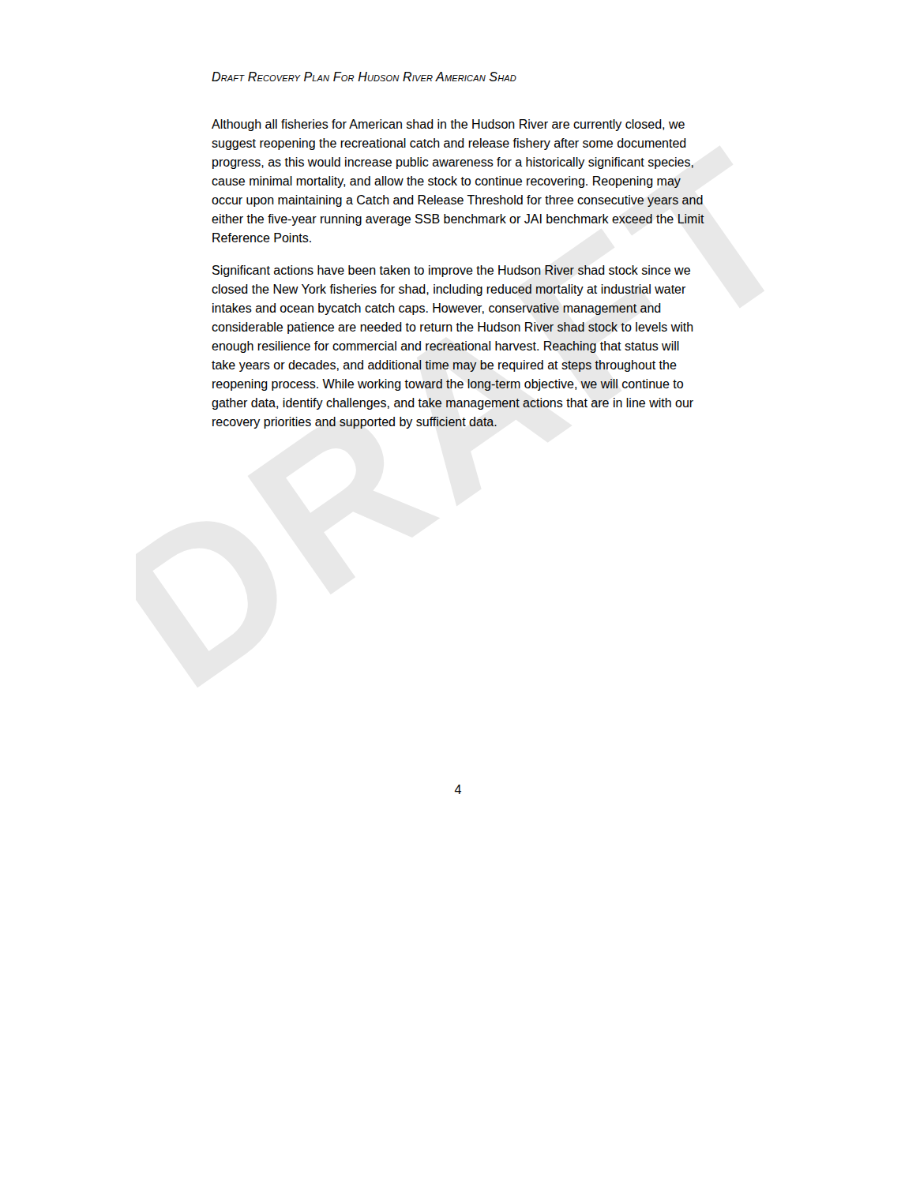DRAFT
Draft Recovery Plan For Hudson River American Shad
Although all fisheries for American shad in the Hudson River are currently closed, we suggest reopening the recreational catch and release fishery after some documented progress, as this would increase public awareness for a historically significant species, cause minimal mortality, and allow the stock to continue recovering. Reopening may occur upon maintaining a Catch and Release Threshold for three consecutive years and either the five-year running average SSB benchmark or JAI benchmark exceed the Limit Reference Points.
Significant actions have been taken to improve the Hudson River shad stock since we closed the New York fisheries for shad, including reduced mortality at industrial water intakes and ocean bycatch catch caps. However, conservative management and considerable patience are needed to return the Hudson River shad stock to levels with enough resilience for commercial and recreational harvest. Reaching that status will take years or decades, and additional time may be required at steps throughout the reopening process. While working toward the long-term objective, we will continue to gather data, identify challenges, and take management actions that are in line with our recovery priorities and supported by sufficient data.
4